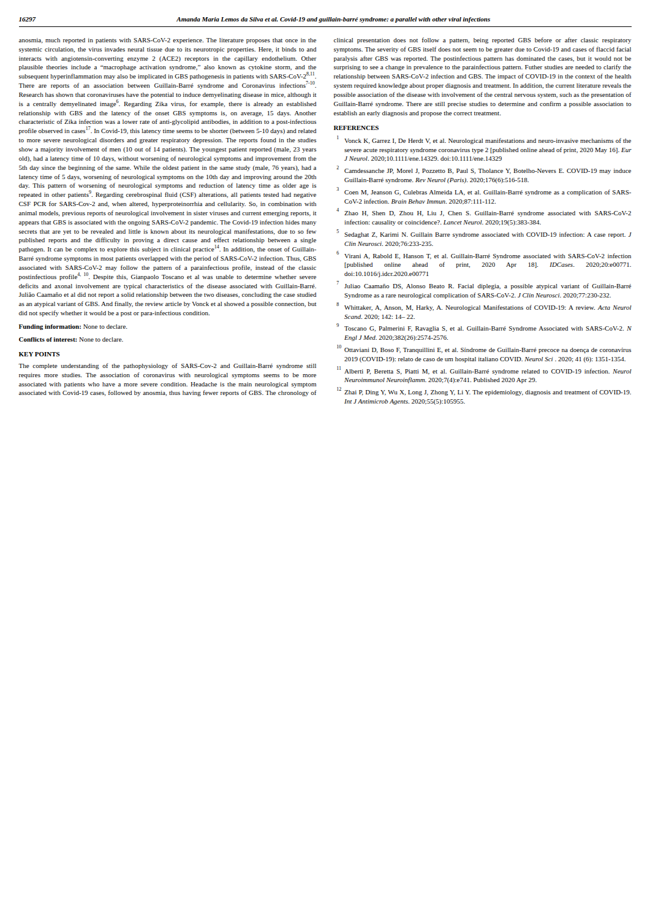16297 Amanda Maria Lemos da Silva et al. Covid-19 and guillain-barré syndrome: a parallel with other viral infections
anosmia, much reported in patients with SARS-CoV-2 experience. The literature proposes that once in the systemic circulation, the virus invades neural tissue due to its neurotropic properties. Here, it binds to and interacts with angiotensin-converting enzyme 2 (ACE2) receptors in the capillary endothelium. Other plausible theories include a “macrophage activation syndrome,” also known as cytokine storm, and the subsequent hyperinflammation may also be implicated in GBS pathogenesis in patients with SARS-CoV-28,11. There are reports of an association between Guillain-Barré syndrome and Coronavirus infections7-10. Research has shown that coronaviruses have the potential to induce demyelinating disease in mice, although it is a centrally demyelinated image6. Regarding Zika virus, for example, there is already an established relationship with GBS and the latency of the onset GBS symptoms is, on average, 15 days. Another characteristic of Zika infection was a lower rate of anti-glycolipid antibodies, in addition to a post-infectious profile observed in cases17. In Covid-19, this latency time seems to be shorter (between 5-10 days) and related to more severe neurological disorders and greater respiratory depression. The reports found in the studies show a majority involvement of men (10 out of 14 patients). The youngest patient reported (male, 23 years old), had a latency time of 10 days, without worsening of neurological symptoms and improvement from the 5th day since the beginning of the same. While the oldest patient in the same study (male, 76 years), had a latency time of 5 days, worsening of neurological symptoms on the 10th day and improving around the 20th day. This pattern of worsening of neurological symptoms and reduction of latency time as older age is repeated in other patients9. Regarding cerebrospinal fluid (CSF) alterations, all patients tested had negative CSF PCR for SARS-Cov-2 and, when altered, hyperproteinorrhia and cellularity. So, in combination with animal models, previous reports of neurological involvement in sister viruses and current emerging reports, it appears that GBS is associated with the ongoing SARS-CoV-2 pandemic. The Covid-19 infection hides many secrets that are yet to be revealed and little is known about its neurological manifestations, due to so few published reports and the difficulty in proving a direct cause and effect relationship between a single pathogen. It can be complex to explore this subject in clinical practice14. In addition, the onset of Guillain-Barré syndrome symptoms in most patients overlapped with the period of SARS-CoV-2 infection. Thus, GBS associated with SARS-CoV-2 may follow the pattern of a parainfectious profile, instead of the classic postinfectious profile4, 10. Despite this, Gianpaolo Toscano et al was unable to determine whether severe deficits and axonal involvement are typical characteristics of the disease associated with Guillain-Barré. Julião Caamaño et al did not report a solid relationship between the two diseases, concluding the case studied as an atypical variant of GBS. And finally, the review article by Vonck et al showed a possible connection, but did not specify whether it would be a post or para-infectious condition.
Funding information: None to declare.
Conflicts of interest: None to declare.
KEY POINTS
The complete understanding of the pathophysiology of SARS-Cov-2 and Guillain-Barré syndrome still requires more studies. The association of coronavirus with neurological symptoms seems to be more associated with patients who have a more severe condition. Headache is the main neurological symptom associated with Covid-19 cases, followed by anosmia, thus having fewer reports of GBS. The chronology of clinical presentation does not follow a pattern, being reported GBS before or after classic respiratory symptoms. The severity of GBS itself does not seem to be greater due to Covid-19 and cases of flaccid facial paralysis after GBS was reported. The postinfectious pattern has dominated the cases, but it would not be surprising to see a change in prevalence to the parainfectious pattern. Futher studies are needed to clarify the relationship between SARS-CoV-2 infection and GBS. The impact of COVID-19 in the context of the health system required knowledge about proper diagnosis and treatment. In addition, the current literature reveals the possible association of the disease with involvement of the central nervous system, such as the presentation of Guillain-Barré syndrome. There are still precise studies to determine and confirm a possible association to establish an early diagnosis and propose the correct treatment.
REFERENCES
Vonck K, Garrez I, De Herdt V, et al. Neurological manifestations and neuro-invasive mechanisms of the severe acute respiratory syndrome coronavirus type 2 [published online ahead of print, 2020 May 16]. Eur J Neurol. 2020;10.1111/ene.14329. doi:10.1111/ene.14329
Camdessanche JP, Morel J, Pozzetto B, Paul S, Tholance Y, Botelho-Nevers E. COVID-19 may induce Guillain-Barré syndrome. Rev Neurol (Paris). 2020;176(6):516-518.
Coen M, Jeanson G, Culebras Almeida LA, et al. Guillain-Barré syndrome as a complication of SARS-CoV-2 infection. Brain Behav Immun. 2020;87:111-112.
Zhao H, Shen D, Zhou H, Liu J, Chen S. Guillain-Barré syndrome associated with SARS-CoV-2 infection: causality or coincidence?. Lancet Neurol. 2020;19(5):383-384.
Sedaghat Z, Karimi N. Guillain Barre syndrome associated with COVID-19 infection: A case report. J Clin Neurosci. 2020;76:233-235.
Virani A, Rabold E, Hanson T, et al. Guillain-Barré Syndrome associated with SARS-CoV-2 infection [published online ahead of print, 2020 Apr 18]. IDCases. 2020;20:e00771. doi:10.1016/j.idcr.2020.e00771
Juliao Caamaño DS, Alonso Beato R. Facial diplegia, a possible atypical variant of Guillain-Barré Syndrome as a rare neurological complication of SARS-CoV-2. J Clin Neurosci. 2020;77:230-232.
Whittaker, A, Anson, M, Harky, A. Neurological Manifestations of COVID-19: A review. Acta Neurol Scand. 2020; 142: 14– 22.
Toscano G, Palmerini F, Ravaglia S, et al. Guillain-Barré Syndrome Associated with SARS-CoV-2. N Engl J Med. 2020;382(26):2574-2576.
Ottaviani D, Boso F, Tranquillini E, et al. Síndrome de Guillain-Barré precoce na doença de coronavírus 2019 (COVID-19): relato de caso de um hospital italiano COVID. Neurol Sci . 2020; 41 (6): 1351-1354.
Alberti P, Beretta S, Piatti M, et al. Guillain-Barré syndrome related to COVID-19 infection. Neurol Neuroimmunol Neuroinflamm. 2020;7(4):e741. Published 2020 Apr 29.
Zhai P, Ding Y, Wu X, Long J, Zhong Y, Li Y. The epidemiology, diagnosis and treatment of COVID-19. Int J Antimicrob Agents. 2020;55(5):105955.